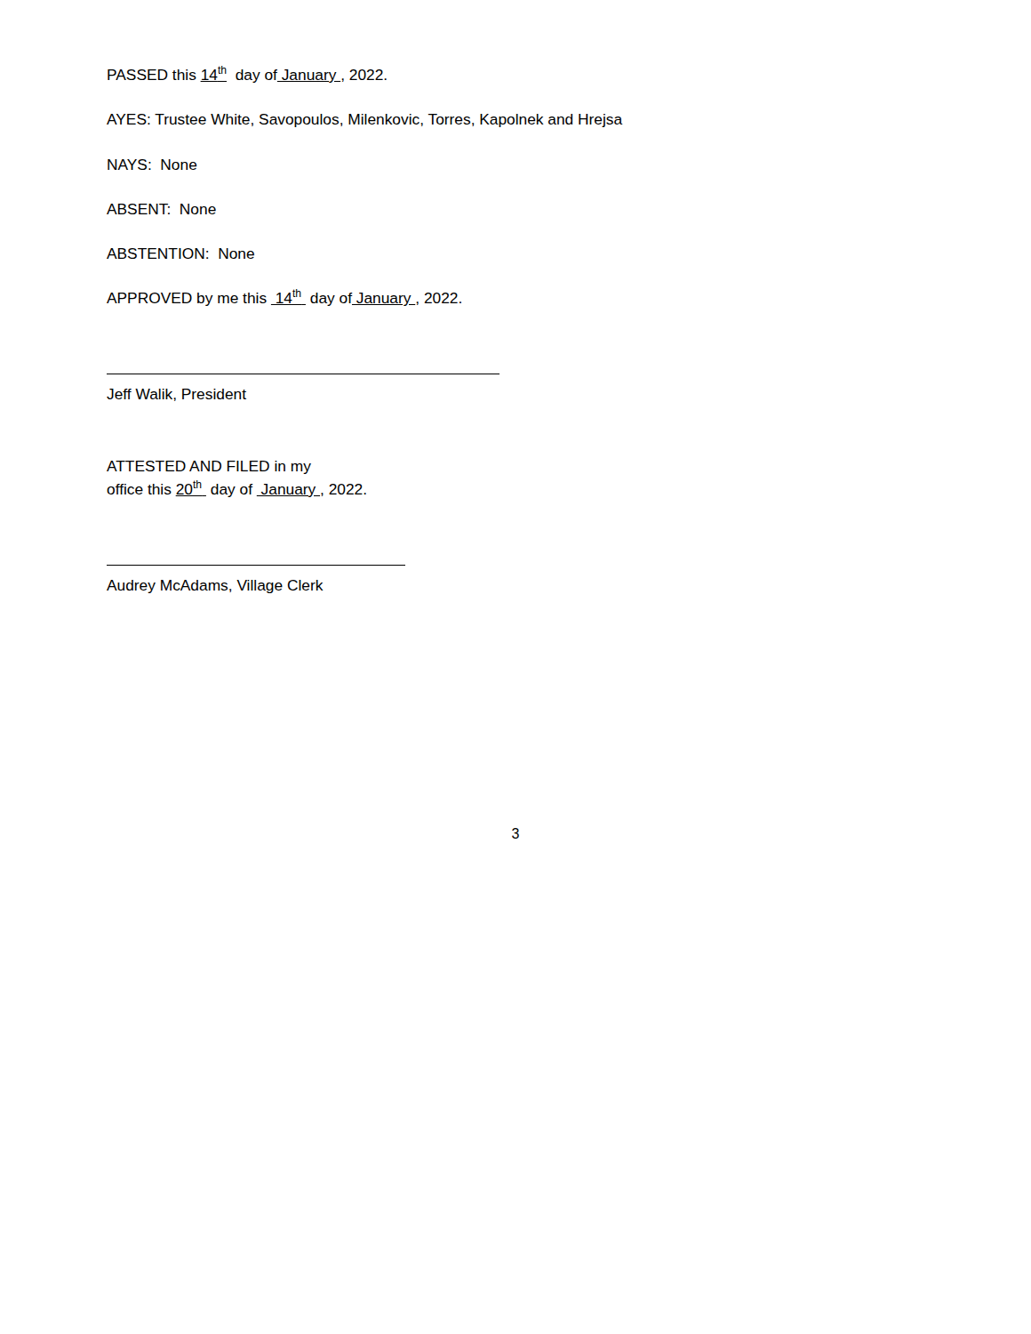PASSED this 14th day of January , 2022.
AYES: Trustee White, Savopoulos, Milenkovic, Torres, Kapolnek and Hrejsa
NAYS: None
ABSENT: None
ABSTENTION: None
APPROVED by me this 14th day of January , 2022.
Jeff Walik, President
ATTESTED AND FILED in my
office this 20th day of January , 2022.
Audrey McAdams, Village Clerk
3